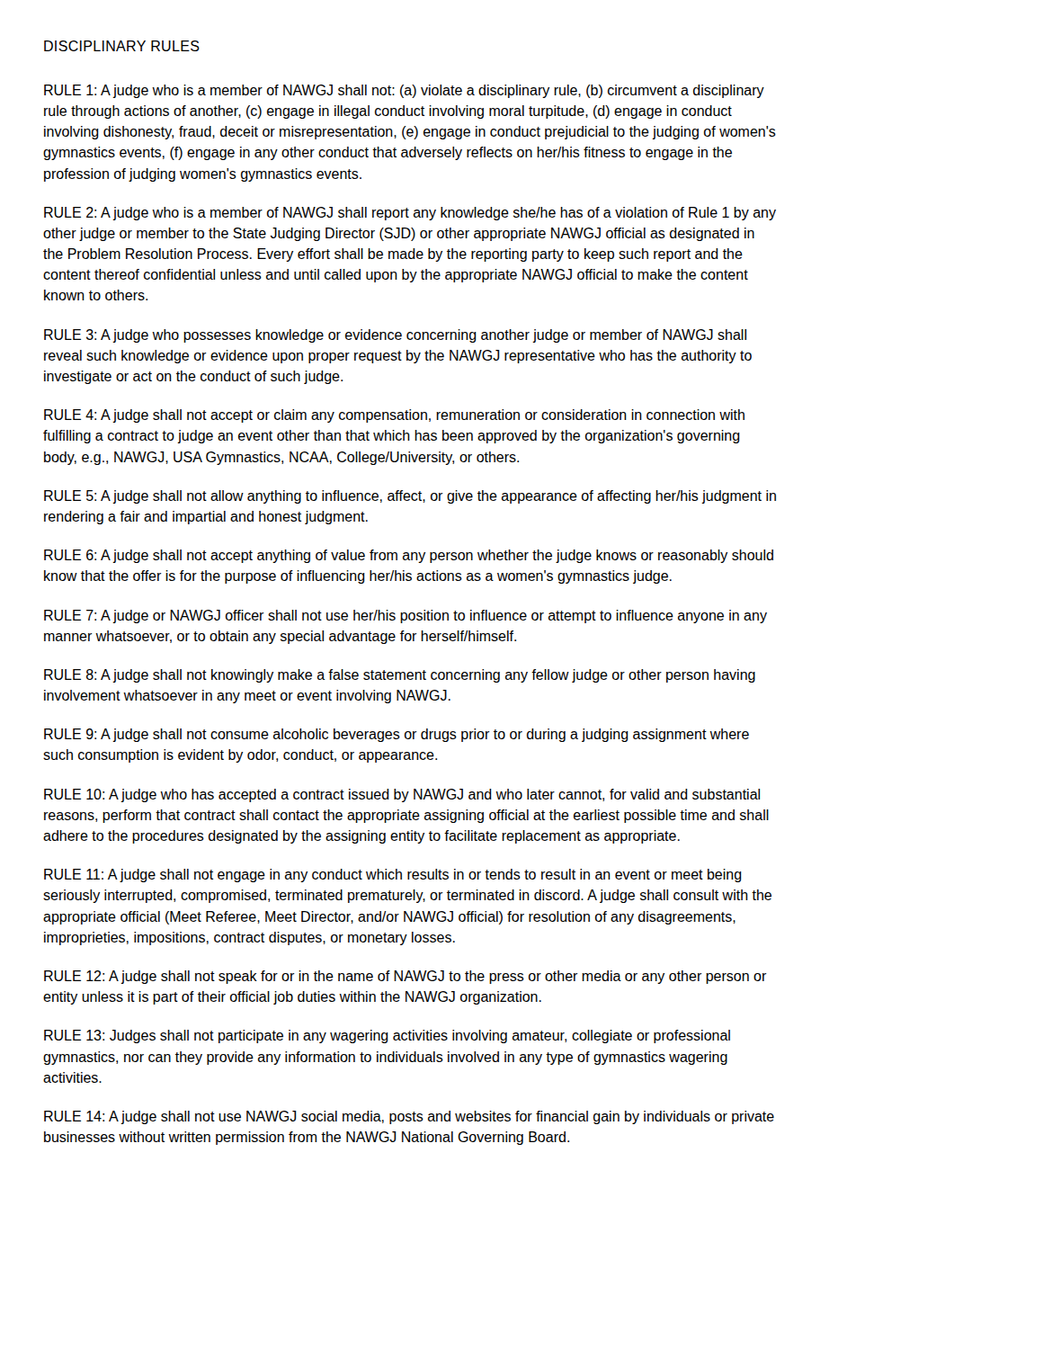DISCIPLINARY RULES
RULE 1: A judge who is a member of NAWGJ shall not: (a) violate a disciplinary rule, (b) circumvent a disciplinary rule through actions of another, (c) engage in illegal conduct involving moral turpitude, (d) engage in conduct involving dishonesty, fraud, deceit or misrepresentation, (e) engage in conduct prejudicial to the judging of women's gymnastics events, (f) engage in any other conduct that adversely reflects on her/his fitness to engage in the profession of judging women's gymnastics events.
RULE 2: A judge who is a member of NAWGJ shall report any knowledge she/he has of a violation of Rule 1 by any other judge or member to the State Judging Director (SJD) or other appropriate NAWGJ official as designated in the Problem Resolution Process. Every effort shall be made by the reporting party to keep such report and the content thereof confidential unless and until called upon by the appropriate NAWGJ official to make the content known to others.
RULE 3: A judge who possesses knowledge or evidence concerning another judge or member of NAWGJ shall reveal such knowledge or evidence upon proper request by the NAWGJ representative who has the authority to investigate or act on the conduct of such judge.
RULE 4: A judge shall not accept or claim any compensation, remuneration or consideration in connection with fulfilling a contract to judge an event other than that which has been approved by the organization's governing body, e.g., NAWGJ, USA Gymnastics, NCAA, College/University, or others.
RULE 5: A judge shall not allow anything to influence, affect, or give the appearance of affecting her/his judgment in rendering a fair and impartial and honest judgment.
RULE 6: A judge shall not accept anything of value from any person whether the judge knows or reasonably should know that the offer is for the purpose of influencing her/his actions as a women's gymnastics judge.
RULE 7: A judge or NAWGJ officer shall not use her/his position to influence or attempt to influence anyone in any manner whatsoever, or to obtain any special advantage for herself/himself.
RULE 8: A judge shall not knowingly make a false statement concerning any fellow judge or other person having involvement whatsoever in any meet or event involving NAWGJ.
RULE 9: A judge shall not consume alcoholic beverages or drugs prior to or during a judging assignment where such consumption is evident by odor, conduct, or appearance.
RULE 10: A judge who has accepted a contract issued by NAWGJ and who later cannot, for valid and substantial reasons, perform that contract shall contact the appropriate assigning official at the earliest possible time and shall adhere to the procedures designated by the assigning entity to facilitate replacement as appropriate.
RULE 11: A judge shall not engage in any conduct which results in or tends to result in an event or meet being seriously interrupted, compromised, terminated prematurely, or terminated in discord. A judge shall consult with the appropriate official (Meet Referee, Meet Director, and/or NAWGJ official) for resolution of any disagreements, improprieties, impositions, contract disputes, or monetary losses.
RULE 12: A judge shall not speak for or in the name of NAWGJ to the press or other media or any other person or entity unless it is part of their official job duties within the NAWGJ organization.
RULE 13: Judges shall not participate in any wagering activities involving amateur, collegiate or professional gymnastics, nor can they provide any information to individuals involved in any type of gymnastics wagering activities.
RULE 14: A judge shall not use NAWGJ social media, posts and websites for financial gain by individuals or private businesses without written permission from the NAWGJ National Governing Board.